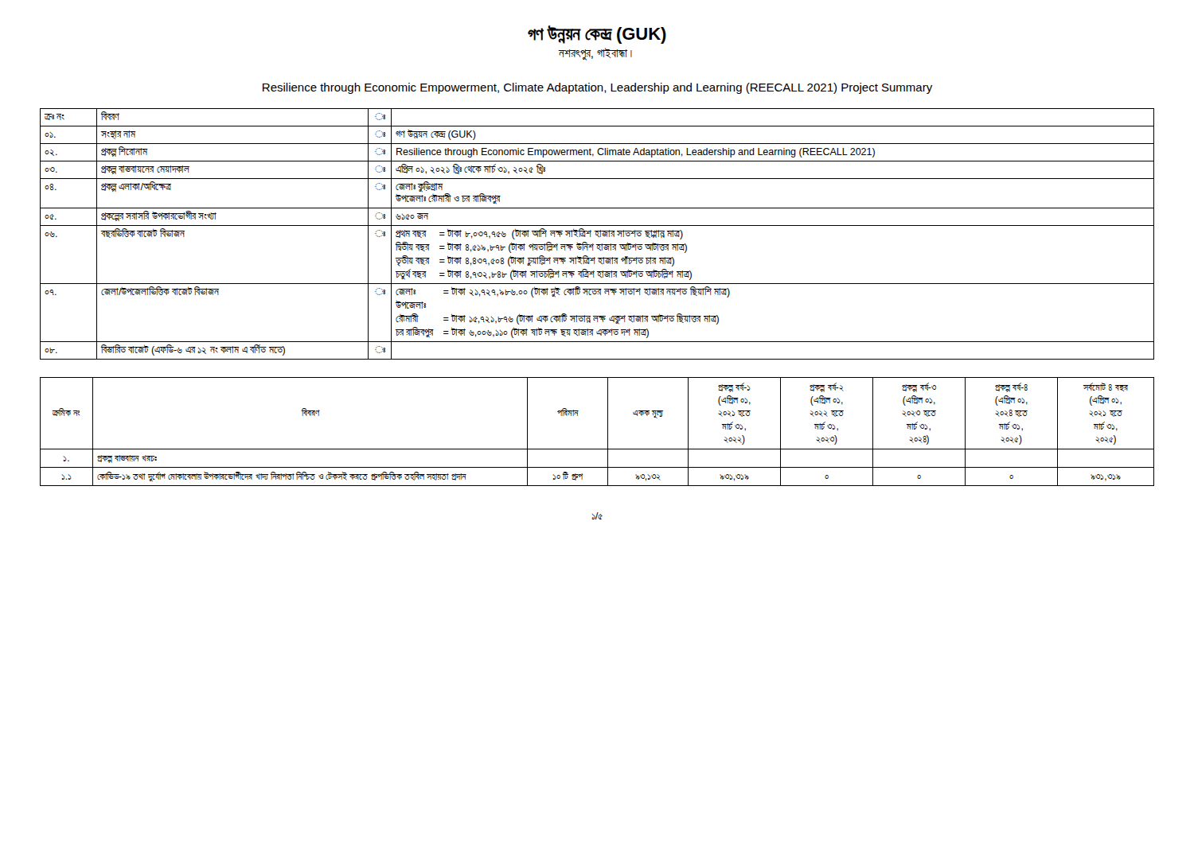গণ উন্নয়ন কেন্দ্র (GUK)
নশরৎপুর, গাইবান্ধা।
Resilience through Economic Empowerment, Climate Adaptation, Leadership and Learning (REECALL 2021) Project Summary
| ক্রঃ নং | বিবরণ | ঃ | |
| ০১. | সংস্থার নাম | ঃ | গণ উন্নয়ন কেন্দ্র ( GUK ) |
| ০২. | প্রকল্প শিরোনাম | ঃ | Resilience through Economic Empowerment, Climate Adaptation, Leadership and Learning (REECALL 2021) |
| ০৩. | প্রকল্প বাস্তবায়নের মেয়াদকাল | ঃ | এপ্রিল ০১, ২০২১ খ্রিঃ থেকে মার্চ ৩১, ২০২৫ খ্রিঃ |
| ০৪. | প্রকল্প এলাকা/অধিক্ষেত্র | ঃ | জেলাঃ কুড়িগ্রাম উপজেলাঃ রৌমারী ও চর রাজিবপুর |
| ০৫. | প্রকল্পের সরাসরি উপকারভোগীর সংখ্যা | ঃ | ৬১৫০ জন |
| ০৬. | বছরভিত্তিক বাজেট বিভাজন | ঃ | প্রথম বছর = টাকা ৮,০৩৭,৭৫৬ (টাকা আশি লক্ষ সাইত্রিশ হাজার সাতশত ছাপ্পান্ন মাত্র) দ্বিতীয় বছর = টাকা ৪,৫১৯,৮৭৮ (টাকা পয়তাল্লিশ লক্ষ উনিশ হাজার আটশত আটাত্তর মাত্র) তৃতীয় বছর = টাকা ৪,৪৩৭,৫০৪ (টাকা চুয়াল্লিশ লক্ষ সাইত্রিশ হাজার পাঁচশত চার মাত্র) চতুর্থ বছর = টাকা ৪,৭৩২,৮৪৮ (টাকা সাতচল্লিশ লক্ষ বত্রিশ হাজার আটশত আটচল্লিশ মাত্র) |
| ০৭. | জেলা/উপজেলাভিত্তিক বাজেট বিভাজন | ঃ | জেলাঃ = টাকা ২১,৭২৭,৯৮৬.০০ (টাকা দুই কোটি সতের লক্ষ সাতাশ হাজার নয়শত ছিয়াশি মাত্র) উপজেলাঃ রৌমারী = টাকা ১৫,৭২১,৮৭৬ (টাকা এক কোটি সাতান্ন লক্ষ একুশ হাজার আটশত ছিয়াত্তর মাত্র) চর রাজিবপুর = টাকা ৬,০০৬,১১০ (টাকা ষাট লক্ষ ছয় হাজার একশত দশ মাত্র) |
| ০৮. | বিস্তারিত বাজেট (এফডি-৬ এর ১২ নং কলাম এ বর্ণিত মতে) | ঃ | |
| ক্রমিক নং | বিবরণ | পরিমান | একক মূল্য | প্রকল্প বর্ষ-১ (এপ্রিল ০১, ২০২১ হতে মার্চ ৩১, ২০২২) | প্রকল্প বর্ষ-২ (এপ্রিল ০১, ২০২২ হতে মার্চ ৩১, ২০২৩) | প্রকল্প বর্ষ-৩ (এপ্রিল ০১, ২০২৩ হতে মার্চ ৩১, ২০২৪) | প্রকল্প বর্ষ-৪ (এপ্রিল ০১, ২০২৪ হতে মার্চ ৩১, ২০২৫) | সর্বমোট ৪ বছর (এপ্রিল ০১, ২০২১ হতে মার্চ ৩১, ২০২৫) |
| --- | --- | --- | --- | --- | --- | --- | --- | --- |
| ১. | প্রকল্প বাস্তবায়ন খরচঃ | | | | | | | |
| ১.১ | কোভিড-১৯ তথা দুর্যোগ মোকাবেলায় উপকারভোগীদের খাদ্য নিরাপত্তা নিশ্চিত ও টেকসই করতে গ্রুপভিত্তিক তহবিল সহায়তা প্রদান | ১০ টি গ্রুপ | ৯৩,১৩২ | ৯৩১,৩১৯ | ০ | ০ | ০ | ৯৩১,৩১৯ |
১/৫